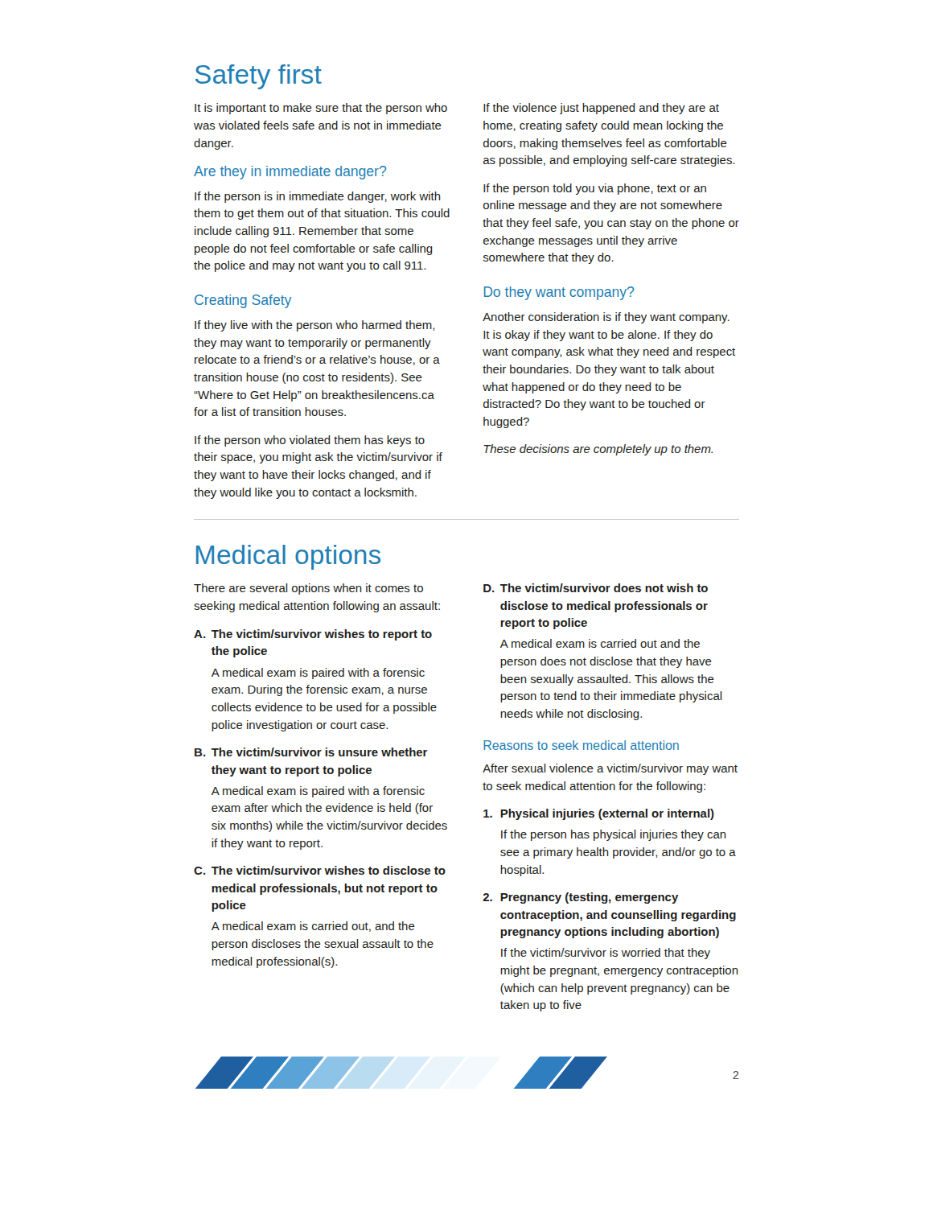Safety first
It is important to make sure that the person who was violated feels safe and is not in immediate danger.
Are they in immediate danger?
If the person is in immediate danger, work with them to get them out of that situation. This could include calling 911. Remember that some people do not feel comfortable or safe calling the police and may not want you to call 911.
Creating Safety
If they live with the person who harmed them, they may want to temporarily or permanently relocate to a friend’s or a relative’s house, or a transition house (no cost to residents). See “Where to Get Help” on breakthesilencens.ca for a list of transition houses.
If the person who violated them has keys to their space, you might ask the victim/survivor if they want to have their locks changed, and if they would like you to contact a locksmith.
If the violence just happened and they are at home, creating safety could mean locking the doors, making themselves feel as comfortable as possible, and employing self-care strategies.
If the person told you via phone, text or an online message and they are not somewhere that they feel safe, you can stay on the phone or exchange messages until they arrive somewhere that they do.
Do they want company?
Another consideration is if they want company. It is okay if they want to be alone. If they do want company, ask what they need and respect their boundaries. Do they want to talk about what happened or do they need to be distracted? Do they want to be touched or hugged?
These decisions are completely up to them.
Medical options
There are several options when it comes to seeking medical attention following an assault:
The victim/survivor wishes to report to the police
A medical exam is paired with a forensic exam. During the forensic exam, a nurse collects evidence to be used for a possible police investigation or court case.
The victim/survivor is unsure whether they want to report to police
A medical exam is paired with a forensic exam after which the evidence is held (for six months) while the victim/survivor decides if they want to report.
The victim/survivor wishes to disclose to medical professionals, but not report to police
A medical exam is carried out, and the person discloses the sexual assault to the medical professional(s).
The victim/survivor does not wish to disclose to medical professionals or report to police
A medical exam is carried out and the person does not disclose that they have been sexually assaulted. This allows the person to tend to their immediate physical needs while not disclosing.
Reasons to seek medical attention
After sexual violence a victim/survivor may want to seek medical attention for the following:
Physical injuries (external or internal)
If the person has physical injuries they can see a primary health provider, and/or go to a hospital.
Pregnancy (testing, emergency contraception, and counselling regarding pregnancy options including abortion)
If the victim/survivor is worried that they might be pregnant, emergency contraception (which can help prevent pregnancy) can be taken up to five
2